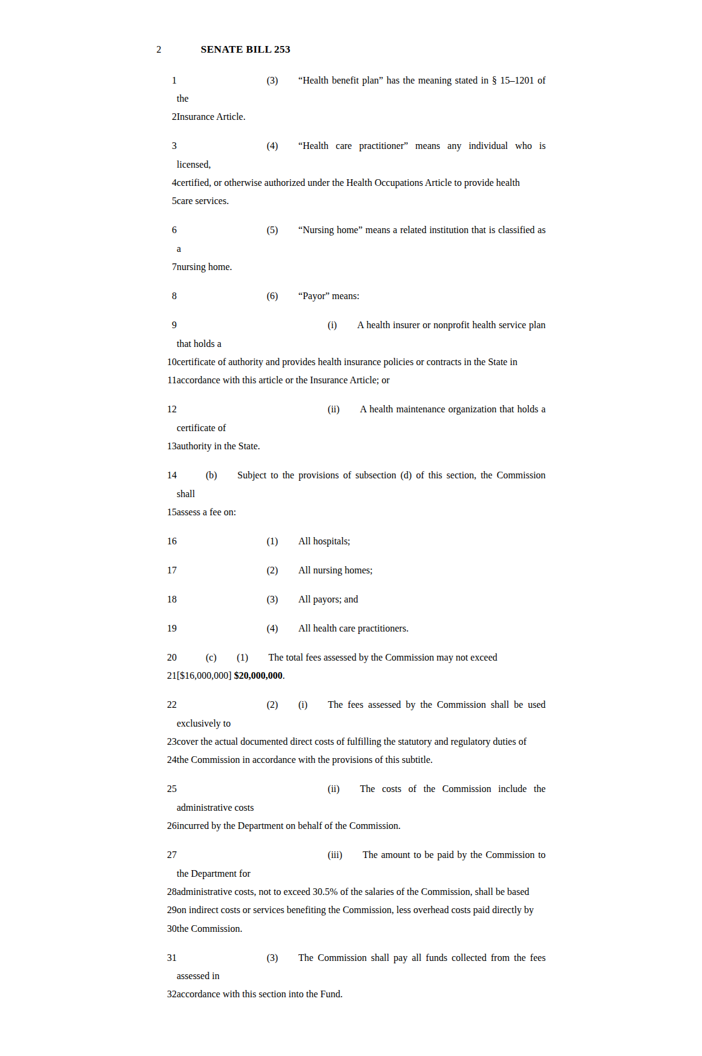2
SENATE BILL 253
| 1 | (3) “Health benefit plan” has the meaning stated in § 15–1201 of the |
| 2 | Insurance Article. |
| 3 | (4) “Health care practitioner” means any individual who is licensed, |
| 4 | certified, or otherwise authorized under the Health Occupations Article to provide health |
| 5 | care services. |
| 6 | (5) “Nursing home” means a related institution that is classified as a |
| 7 | nursing home. |
| 8 | (6) “Payor” means: |
| 9 | (i) A health insurer or nonprofit health service plan that holds a |
| 10 | certificate of authority and provides health insurance policies or contracts in the State in |
| 11 | accordance with this article or the Insurance Article; or |
| 12 | (ii) A health maintenance organization that holds a certificate of |
| 13 | authority in the State. |
| 14 | (b) Subject to the provisions of subsection (d) of this section, the Commission shall |
| 15 | assess a fee on: |
| 16 | (1) All hospitals; |
| 17 | (2) All nursing homes; |
| 18 | (3) All payors; and |
| 19 | (4) All health care practitioners. |
| 20 | (c) (1) The total fees assessed by the Commission may not exceed |
| 21 | [$16,000,000] $20,000,000 . |
| 22 | (2) (i) The fees assessed by the Commission shall be used exclusively to |
| 23 | cover the actual documented direct costs of fulfilling the statutory and regulatory duties of |
| 24 | the Commission in accordance with the provisions of this subtitle. |
| 25 | (ii) The costs of the Commission include the administrative costs |
| 26 | incurred by the Department on behalf of the Commission. |
| 27 | (iii) The amount to be paid by the Commission to the Department for |
| 28 | administrative costs, not to exceed 30.5% of the salaries of the Commission, shall be based |
| 29 | on indirect costs or services benefiting the Commission, less overhead costs paid directly by |
| 30 | the Commission. |
| 31 | (3) The Commission shall pay all funds collected from the fees assessed in |
| 32 | accordance with this section into the Fund. |